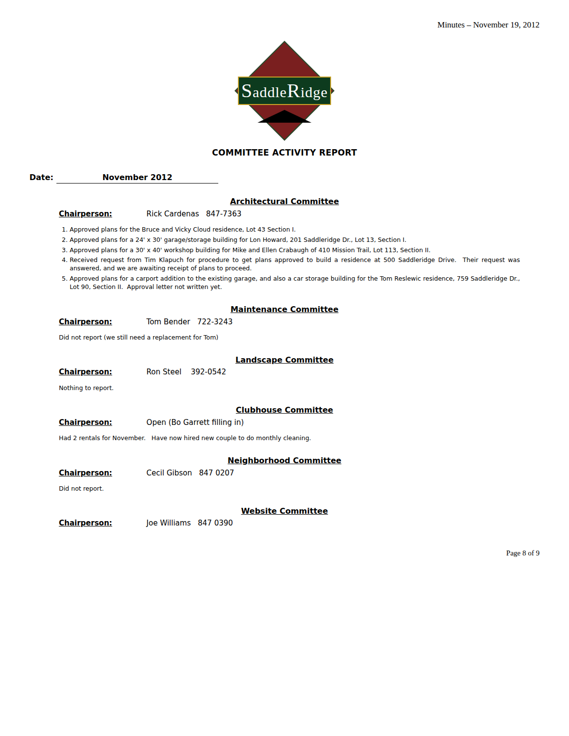Minutes – November 19, 2012
SaddleRidge
COMMITTEE ACTIVITY REPORT
Date: November 2012
Architectural Committee
Chairperson: Rick Cardenas 847-7363
Approved plans for the Bruce and Vicky Cloud residence, Lot 43 Section I.
Approved plans for a 24' x 30' garage/storage building for Lon Howard, 201 Saddleridge Dr., Lot 13, Section I.
Approved plans for a 30' x 40' workshop building for Mike and Ellen Crabaugh of 410 Mission Trail, Lot 113, Section II.
Received request from Tim Klapuch for procedure to get plans approved to build a residence at 500 Saddleridge Drive. Their request was answered, and we are awaiting receipt of plans to proceed.
Approved plans for a carport addition to the existing garage, and also a car storage building for the Tom Reslewic residence, 759 Saddleridge Dr., Lot 90, Section II. Approval letter not written yet.
Maintenance Committee
Chairperson: Tom Bender 722-3243
Did not report (we still need a replacement for Tom)
Landscape Committee
Chairperson: Ron Steel 392-0542
Nothing to report.
Clubhouse Committee
Chairperson: Open (Bo Garrett filling in)
Had 2 rentals for November. Have now hired new couple to do monthly cleaning.
Neighborhood Committee
Chairperson: Cecil Gibson 847 0207
Did not report.
Website Committee
Chairperson: Joe Williams 847 0390
Page 8 of 9